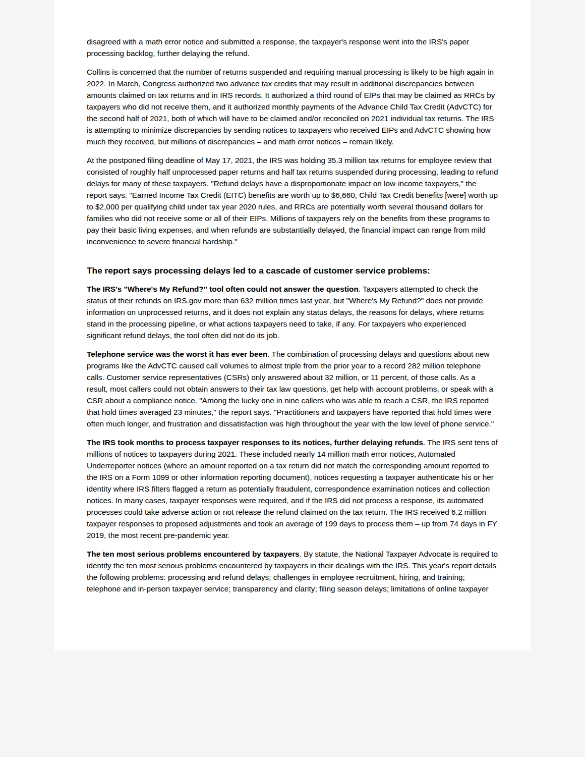disagreed with a math error notice and submitted a response, the taxpayer's response went into the IRS's paper processing backlog, further delaying the refund.
Collins is concerned that the number of returns suspended and requiring manual processing is likely to be high again in 2022. In March, Congress authorized two advance tax credits that may result in additional discrepancies between amounts claimed on tax returns and in IRS records. It authorized a third round of EIPs that may be claimed as RRCs by taxpayers who did not receive them, and it authorized monthly payments of the Advance Child Tax Credit (AdvCTC) for the second half of 2021, both of which will have to be claimed and/or reconciled on 2021 individual tax returns. The IRS is attempting to minimize discrepancies by sending notices to taxpayers who received EIPs and AdvCTC showing how much they received, but millions of discrepancies – and math error notices – remain likely.
At the postponed filing deadline of May 17, 2021, the IRS was holding 35.3 million tax returns for employee review that consisted of roughly half unprocessed paper returns and half tax returns suspended during processing, leading to refund delays for many of these taxpayers. "Refund delays have a disproportionate impact on low-income taxpayers," the report says. "Earned Income Tax Credit (EITC) benefits are worth up to $6,660, Child Tax Credit benefits [were] worth up to $2,000 per qualifying child under tax year 2020 rules, and RRCs are potentially worth several thousand dollars for families who did not receive some or all of their EIPs. Millions of taxpayers rely on the benefits from these programs to pay their basic living expenses, and when refunds are substantially delayed, the financial impact can range from mild inconvenience to severe financial hardship."
The report says processing delays led to a cascade of customer service problems:
The IRS's "Where's My Refund?" tool often could not answer the question. Taxpayers attempted to check the status of their refunds on IRS.gov more than 632 million times last year, but "Where's My Refund?" does not provide information on unprocessed returns, and it does not explain any status delays, the reasons for delays, where returns stand in the processing pipeline, or what actions taxpayers need to take, if any. For taxpayers who experienced significant refund delays, the tool often did not do its job.
Telephone service was the worst it has ever been. The combination of processing delays and questions about new programs like the AdvCTC caused call volumes to almost triple from the prior year to a record 282 million telephone calls. Customer service representatives (CSRs) only answered about 32 million, or 11 percent, of those calls. As a result, most callers could not obtain answers to their tax law questions, get help with account problems, or speak with a CSR about a compliance notice. "Among the lucky one in nine callers who was able to reach a CSR, the IRS reported that hold times averaged 23 minutes," the report says. "Practitioners and taxpayers have reported that hold times were often much longer, and frustration and dissatisfaction was high throughout the year with the low level of phone service."
The IRS took months to process taxpayer responses to its notices, further delaying refunds. The IRS sent tens of millions of notices to taxpayers during 2021. These included nearly 14 million math error notices, Automated Underreporter notices (where an amount reported on a tax return did not match the corresponding amount reported to the IRS on a Form 1099 or other information reporting document), notices requesting a taxpayer authenticate his or her identity where IRS filters flagged a return as potentially fraudulent, correspondence examination notices and collection notices. In many cases, taxpayer responses were required, and if the IRS did not process a response, its automated processes could take adverse action or not release the refund claimed on the tax return. The IRS received 6.2 million taxpayer responses to proposed adjustments and took an average of 199 days to process them – up from 74 days in FY 2019, the most recent pre-pandemic year.
The ten most serious problems encountered by taxpayers. By statute, the National Taxpayer Advocate is required to identify the ten most serious problems encountered by taxpayers in their dealings with the IRS. This year's report details the following problems: processing and refund delays; challenges in employee recruitment, hiring, and training; telephone and in-person taxpayer service; transparency and clarity; filing season delays; limitations of online taxpayer